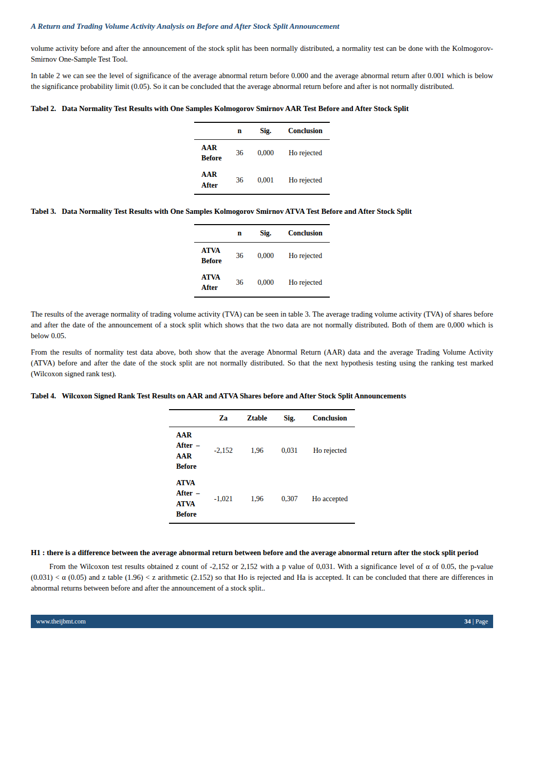A Return and Trading Volume Activity Analysis on Before and After Stock Split Announcement
volume activity before and after the announcement of the stock split has been normally distributed, a normality test can be done with the Kolmogorov-Smirnov One-Sample Test Tool.
In table 2 we can see the level of significance of the average abnormal return before 0.000 and the average abnormal return after 0.001 which is below the significance probability limit (0.05). So it can be concluded that the average abnormal return before and after is not normally distributed.
Tabel 2. Data Normality Test Results with One Samples Kolmogorov Smirnov AAR Test Before and After Stock Split
| | n | Sig. | Conclusion |
| --- | --- | --- | --- |
| AAR Before | 36 | 0,000 | Ho rejected |
| AAR After | 36 | 0,001 | Ho rejected |
Tabel 3. Data Normality Test Results with One Samples Kolmogorov Smirnov ATVA Test Before and After Stock Split
| | n | Sig. | Conclusion |
| --- | --- | --- | --- |
| ATVA Before | 36 | 0,000 | Ho rejected |
| ATVA After | 36 | 0,000 | Ho rejected |
The results of the average normality of trading volume activity (TVA) can be seen in table 3. The average trading volume activity (TVA) of shares before and after the date of the announcement of a stock split which shows that the two data are not normally distributed. Both of them are 0,000 which is below 0.05.
From the results of normality test data above, both show that the average Abnormal Return (AAR) data and the average Trading Volume Activity (ATVA) before and after the date of the stock split are not normally distributed. So that the next hypothesis testing using the ranking test marked (Wilcoxon signed rank test).
Tabel 4. Wilcoxon Signed Rank Test Results on AAR and ATVA Shares before and After Stock Split Announcements
| | Za | Ztable | Sig. | Conclusion |
| --- | --- | --- | --- | --- |
| AAR After – AAR Before | -2,152 | 1,96 | 0,031 | Ho rejected |
| ATVA After – ATVA Before | -1,021 | 1,96 | 0,307 | Ho accepted |
H1 : there is a difference between the average abnormal return between before and the average abnormal return after the stock split period
From the Wilcoxon test results obtained z count of -2,152 or 2,152 with a p value of 0,031. With a significance level of α of 0.05, the p-value (0.031) < α (0.05) and z table (1.96) < z arithmetic (2.152) so that Ho is rejected and Ha is accepted. It can be concluded that there are differences in abnormal returns between before and after the announcement of a stock split..
www.theijbmt.com 34 | Page